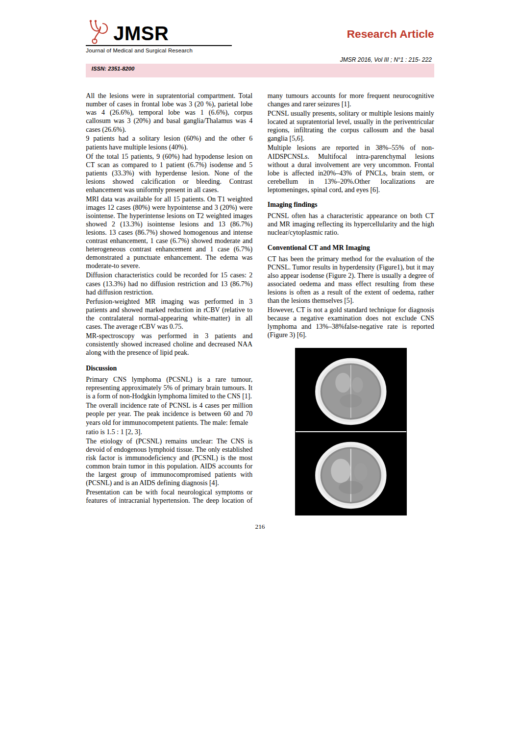JMSR
Journal of Medical and Surgical Research
Research Article
ISSN: 2351-8200
JMSR 2016, Vol III ; N°1 : 215- 222
All the lesions were in supratentorial compartment. Total number of cases in frontal lobe was 3 (20 %), parietal lobe was 4 (26.6%), temporal lobe was 1 (6.6%), corpus callosum was 3 (20%) and basal ganglia/Thalamus was 4 cases (26.6%).
9 patients had a solitary lesion (60%) and the other 6 patients have multiple lesions (40%).
Of the total 15 patients, 9 (60%) had hypodense lesion on CT scan as compared to 1 patient (6.7%) isodense and 5 patients (33.3%) with hyperdense lesion. None of the lesions showed calcification or bleeding. Contrast enhancement was uniformly present in all cases.
MRI data was available for all 15 patients. On T1 weighted images 12 cases (80%) were hypointense and 3 (20%) were isointense. The hyperintense lesions on T2 weighted images showed 2 (13.3%) isointense lesions and 13 (86.7%) lesions. 13 cases (86.7%) showed homogenous and intense contrast enhancement, 1 case (6.7%) showed moderate and heterogeneous contrast enhancement and 1 case (6.7%) demonstrated a punctuate enhancement. The edema was moderate-to severe.
Diffusion characteristics could be recorded for 15 cases: 2 cases (13.3%) had no diffusion restriction and 13 (86.7%) had diffusion restriction.
Perfusion-weighted MR imaging was performed in 3 patients and showed marked reduction in rCBV (relative to the contralateral normal-appearing white-matter) in all cases. The average rCBV was 0.75.
MR-spectroscopy was performed in 3 patients and consistently showed increased choline and decreased NAA along with the presence of lipid peak.
Discussion
Primary CNS lymphoma (PCSNL) is a rare tumour, representing approximately 5% of primary brain tumours. It is a form of non-Hodgkin lymphoma limited to the CNS [1].
The overall incidence rate of PCNSL is 4 cases per million people per year. The peak incidence is between 60 and 70 years old for immunocompetent patients. The male: female
ratio is 1.5 : 1 [2, 3].
The etiology of (PCSNL) remains unclear: The CNS is devoid of endogenous lymphoid tissue. The only established risk factor is immunodeficiency and (PCSNL) is the most common brain tumor in this population. AIDS accounts for the largest group of immunocompromised patients with (PCSNL) and is an AIDS defining diagnosis [4].
Presentation can be with focal neurological symptoms or features of intracranial hypertension. The deep location of many tumours accounts for more frequent neurocognitive changes and rarer seizures [1].
PCNSL usually presents, solitary or multiple lesions mainly located at supratentorial level, usually in the periventricular regions, infiltrating the corpus callosum and the basal ganglia [5,6].
Multiple lesions are reported in 38%–55% of non-AIDSPCNSLs. Multifocal intra-parenchymal lesions without a dural involvement are very uncommon. Frontal lobe is affected in20%–43% of PNCLs, brain stem, or cerebellum in 13%–20%.Other localizations are leptomeninges, spinal cord, and eyes [6].
Imaging findings
PCNSL often has a characteristic appearance on both CT and MR imaging reflecting its hypercellularity and the high nuclear/cytoplasmic ratio.
Conventional CT and MR Imaging
CT has been the primary method for the evaluation of the PCNSL. Tumor results in hyperdensity (Figure1), but it may also appear isodense (Figure 2). There is usually a degree of associated oedema and mass effect resulting from these lesions is often as a result of the extent of oedema, rather than the lesions themselves [5].
However, CT is not a gold standard technique for diagnosis because a negative examination does not exclude CNS lymphoma and 13%–38%false-negative rate is reported (Figure 3) [6].
216